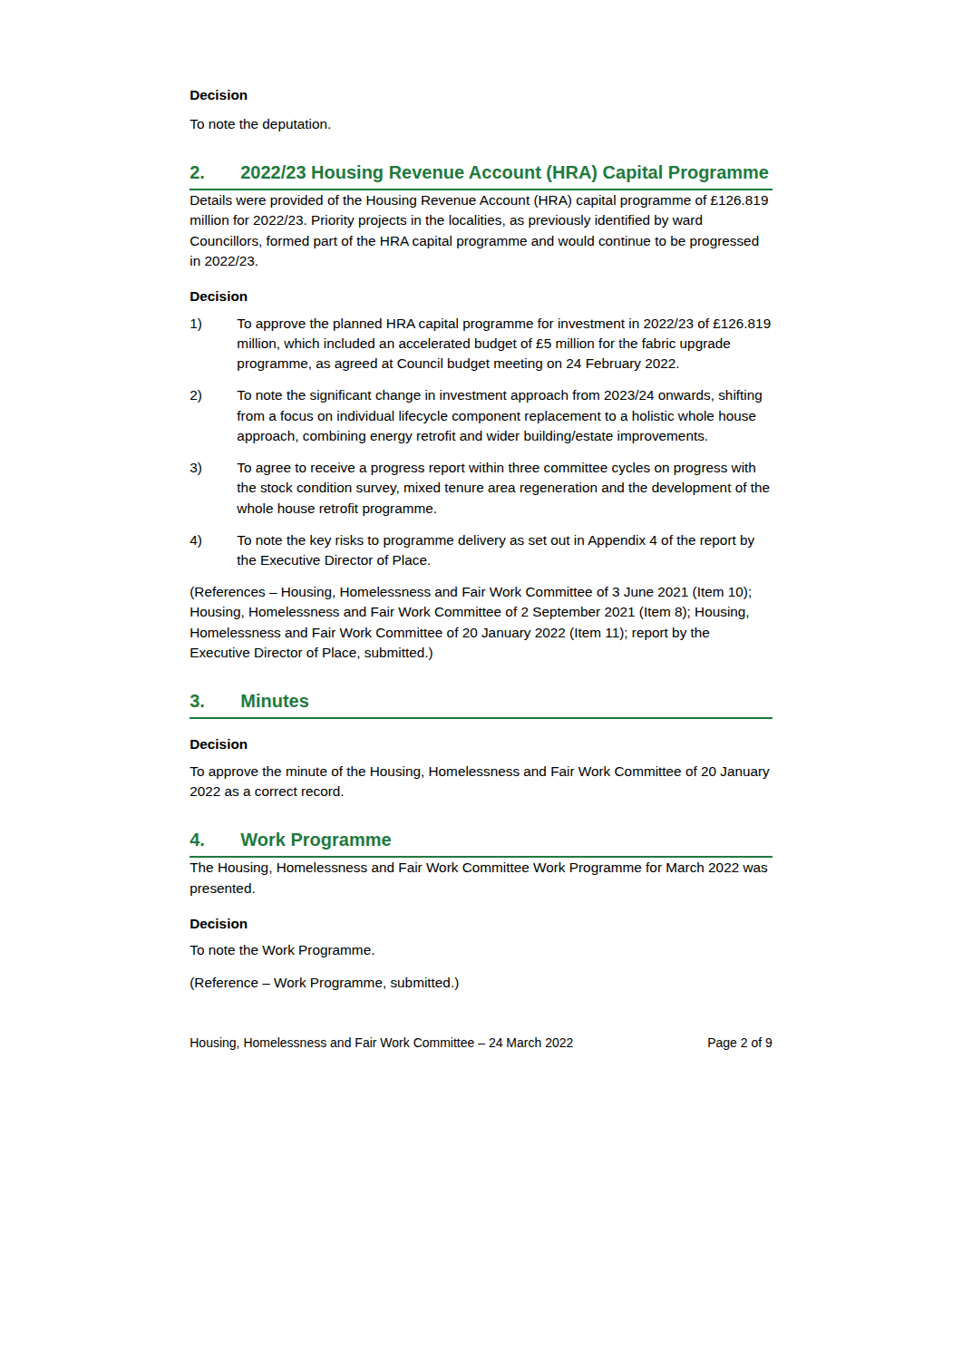Decision
To note the deputation.
2. 2022/23 Housing Revenue Account (HRA) Capital Programme
Details were provided of the Housing Revenue Account (HRA) capital programme of £126.819 million for 2022/23. Priority projects in the localities, as previously identified by ward Councillors, formed part of the HRA capital programme and would continue to be progressed in 2022/23.
Decision
To approve the planned HRA capital programme for investment in 2022/23 of £126.819 million, which included an accelerated budget of £5 million for the fabric upgrade programme, as agreed at Council budget meeting on 24 February 2022.
To note the significant change in investment approach from 2023/24 onwards, shifting from a focus on individual lifecycle component replacement to a holistic whole house approach, combining energy retrofit and wider building/estate improvements.
To agree to receive a progress report within three committee cycles on progress with the stock condition survey, mixed tenure area regeneration and the development of the whole house retrofit programme.
To note the key risks to programme delivery as set out in Appendix 4 of the report by the Executive Director of Place.
(References – Housing, Homelessness and Fair Work Committee of 3 June 2021 (Item 10); Housing, Homelessness and Fair Work Committee of 2 September 2021 (Item 8); Housing, Homelessness and Fair Work Committee of 20 January 2022 (Item 11); report by the Executive Director of Place, submitted.)
3. Minutes
Decision
To approve the minute of the Housing, Homelessness and Fair Work Committee of 20 January 2022 as a correct record.
4. Work Programme
The Housing, Homelessness and Fair Work Committee Work Programme for March 2022 was presented.
Decision
To note the Work Programme.
(Reference – Work Programme, submitted.)
Housing, Homelessness and Fair Work Committee – 24 March 2022
Page 2 of 9